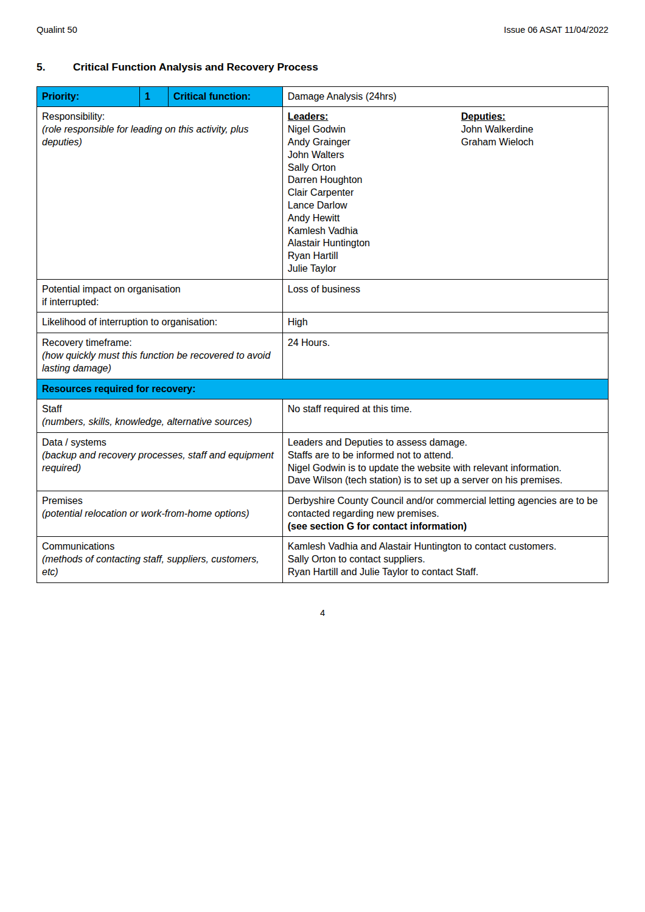Qualint 50 Issue 06 ASAT 11/04/2022
5. Critical Function Analysis and Recovery Process
| Priority: | 1 | Critical function: | Damage Analysis (24hrs) |
| Responsibility: (role responsible for leading on this activity, plus deputies) | / Leaders: / Deputies: / / Nigel Godwin / John Walkerdine / / Andy Grainger / Graham Wieloch / / John Walters / / / Sally Orton / / / Darren Houghton / / / Clair Carpenter / / / Lance Darlow / / / Andy Hewitt / / / Kamlesh Vadhia / / / Alastair Huntington / / / Ryan Hartill / / / Julie Taylor / / |
| Potential impact on organisation if interrupted: | Loss of business |
| Likelihood of interruption to organisation: | High |
| Recovery timeframe: (how quickly must this function be recovered to avoid lasting damage) | 24 Hours. |
| Resources required for recovery: |
| Staff (numbers, skills, knowledge, alternative sources) | No staff required at this time. |
| Data / systems (backup and recovery processes, staff and equipment required) | Leaders and Deputies to assess damage. Staffs are to be informed not to attend. Nigel Godwin is to update the website with relevant information. Dave Wilson (tech station) is to set up a server on his premises. |
| Premises (potential relocation or work-from-home options) | Derbyshire County Council and/or commercial letting agencies are to be contacted regarding new premises. (see section G for contact information) |
| Communications (methods of contacting staff, suppliers, customers, etc) | Kamlesh Vadhia and Alastair Huntington to contact customers. Sally Orton to contact suppliers. Ryan Hartill and Julie Taylor to contact Staff. |
4